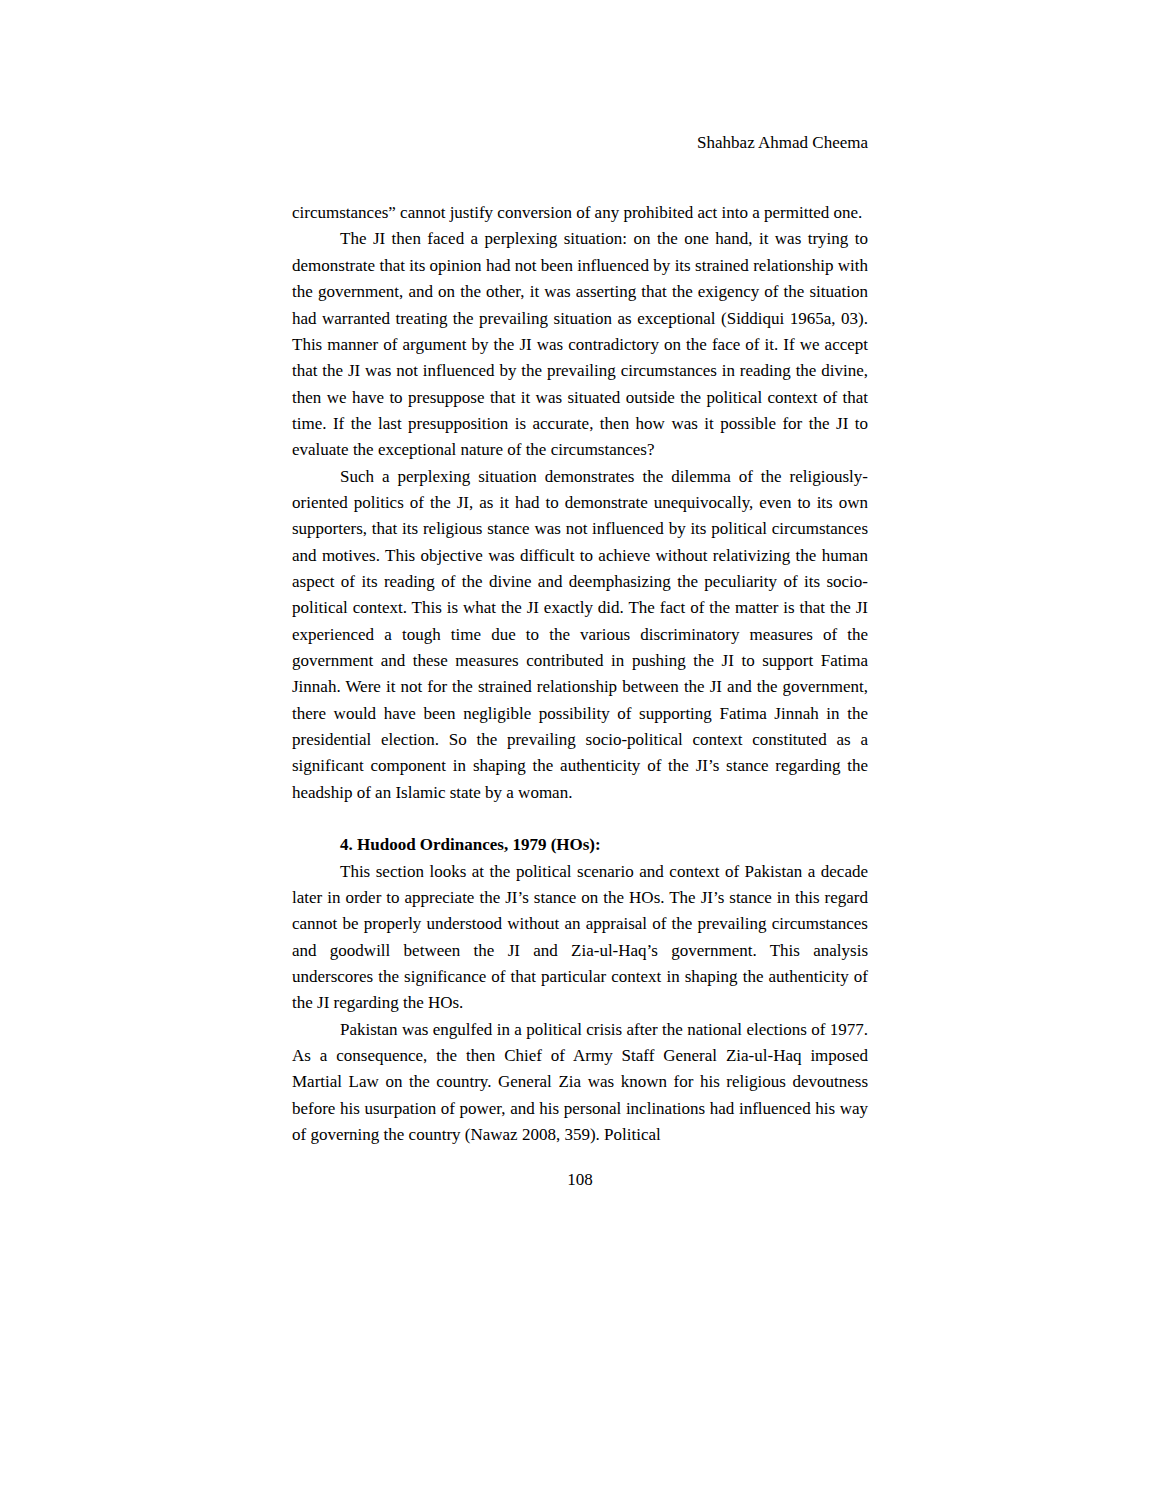Shahbaz Ahmad Cheema
circumstances” cannot justify conversion of any prohibited act into a permitted one.
The JI then faced a perplexing situation: on the one hand, it was trying to demonstrate that its opinion had not been influenced by its strained relationship with the government, and on the other, it was asserting that the exigency of the situation had warranted treating the prevailing situation as exceptional (Siddiqui 1965a, 03). This manner of argument by the JI was contradictory on the face of it. If we accept that the JI was not influenced by the prevailing circumstances in reading the divine, then we have to presuppose that it was situated outside the political context of that time. If the last presupposition is accurate, then how was it possible for the JI to evaluate the exceptional nature of the circumstances?
Such a perplexing situation demonstrates the dilemma of the religiously-oriented politics of the JI, as it had to demonstrate unequivocally, even to its own supporters, that its religious stance was not influenced by its political circumstances and motives. This objective was difficult to achieve without relativizing the human aspect of its reading of the divine and deemphasizing the peculiarity of its socio-political context. This is what the JI exactly did. The fact of the matter is that the JI experienced a tough time due to the various discriminatory measures of the government and these measures contributed in pushing the JI to support Fatima Jinnah. Were it not for the strained relationship between the JI and the government, there would have been negligible possibility of supporting Fatima Jinnah in the presidential election. So the prevailing socio-political context constituted as a significant component in shaping the authenticity of the JI’s stance regarding the headship of an Islamic state by a woman.
4. Hudood Ordinances, 1979 (HOs):
This section looks at the political scenario and context of Pakistan a decade later in order to appreciate the JI’s stance on the HOs. The JI’s stance in this regard cannot be properly understood without an appraisal of the prevailing circumstances and goodwill between the JI and Zia-ul-Haq’s government. This analysis underscores the significance of that particular context in shaping the authenticity of the JI regarding the HOs.
Pakistan was engulfed in a political crisis after the national elections of 1977. As a consequence, the then Chief of Army Staff General Zia-ul-Haq imposed Martial Law on the country. General Zia was known for his religious devoutness before his usurpation of power, and his personal inclinations had influenced his way of governing the country (Nawaz 2008, 359). Political
108